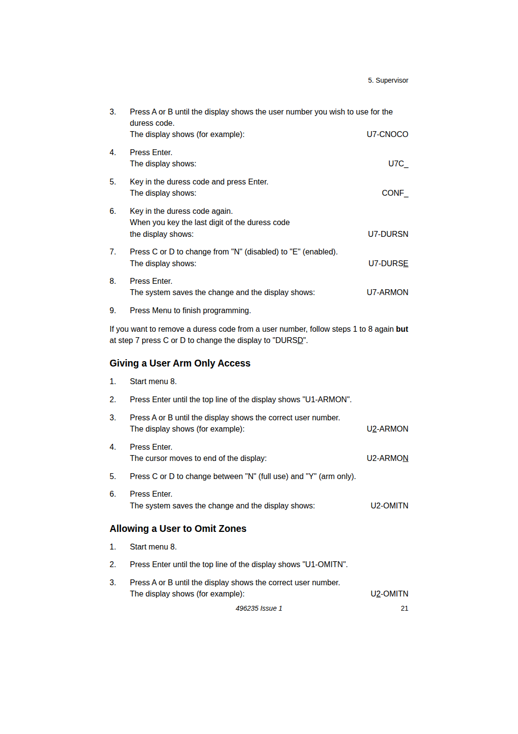5. Supervisor
3.
Press A or B until the display shows the user number you wish to use for the duress code.
The display shows (for example): U7-CNOCO
4.
Press Enter.
The display shows: U7C_
5.
Key in the duress code and press Enter.
The display shows: CONF_
6.
Key in the duress code again.
When you key the last digit of the duress code
the display shows: U7-DURSN
7.
Press C or D to change from "N" (disabled) to "E" (enabled).
The display shows: U7-DURSE
8.
Press Enter.
The system saves the change and the display shows: U7-ARMON
9.
Press Menu to finish programming.
If you want to remove a duress code from a user number, follow steps 1 to 8 again but at step 7 press C or D to change the display to "DURSD".
Giving a User Arm Only Access
1.
Start menu 8.
2.
Press Enter until the top line of the display shows "U1-ARMON".
3.
Press A or B until the display shows the correct user number.
The display shows (for example): U2-ARMON
4.
Press Enter.
The cursor moves to end of the display: U2-ARMON
5.
Press C or D to change between "N" (full use) and "Y" (arm only).
6.
Press Enter.
The system saves the change and the display shows: U2-OMITN
Allowing a User to Omit Zones
1.
Start menu 8.
2.
Press Enter until the top line of the display shows "U1-OMITN".
3.
Press A or B until the display shows the correct user number.
The display shows (for example): U2-OMITN
496235 Issue 1 21